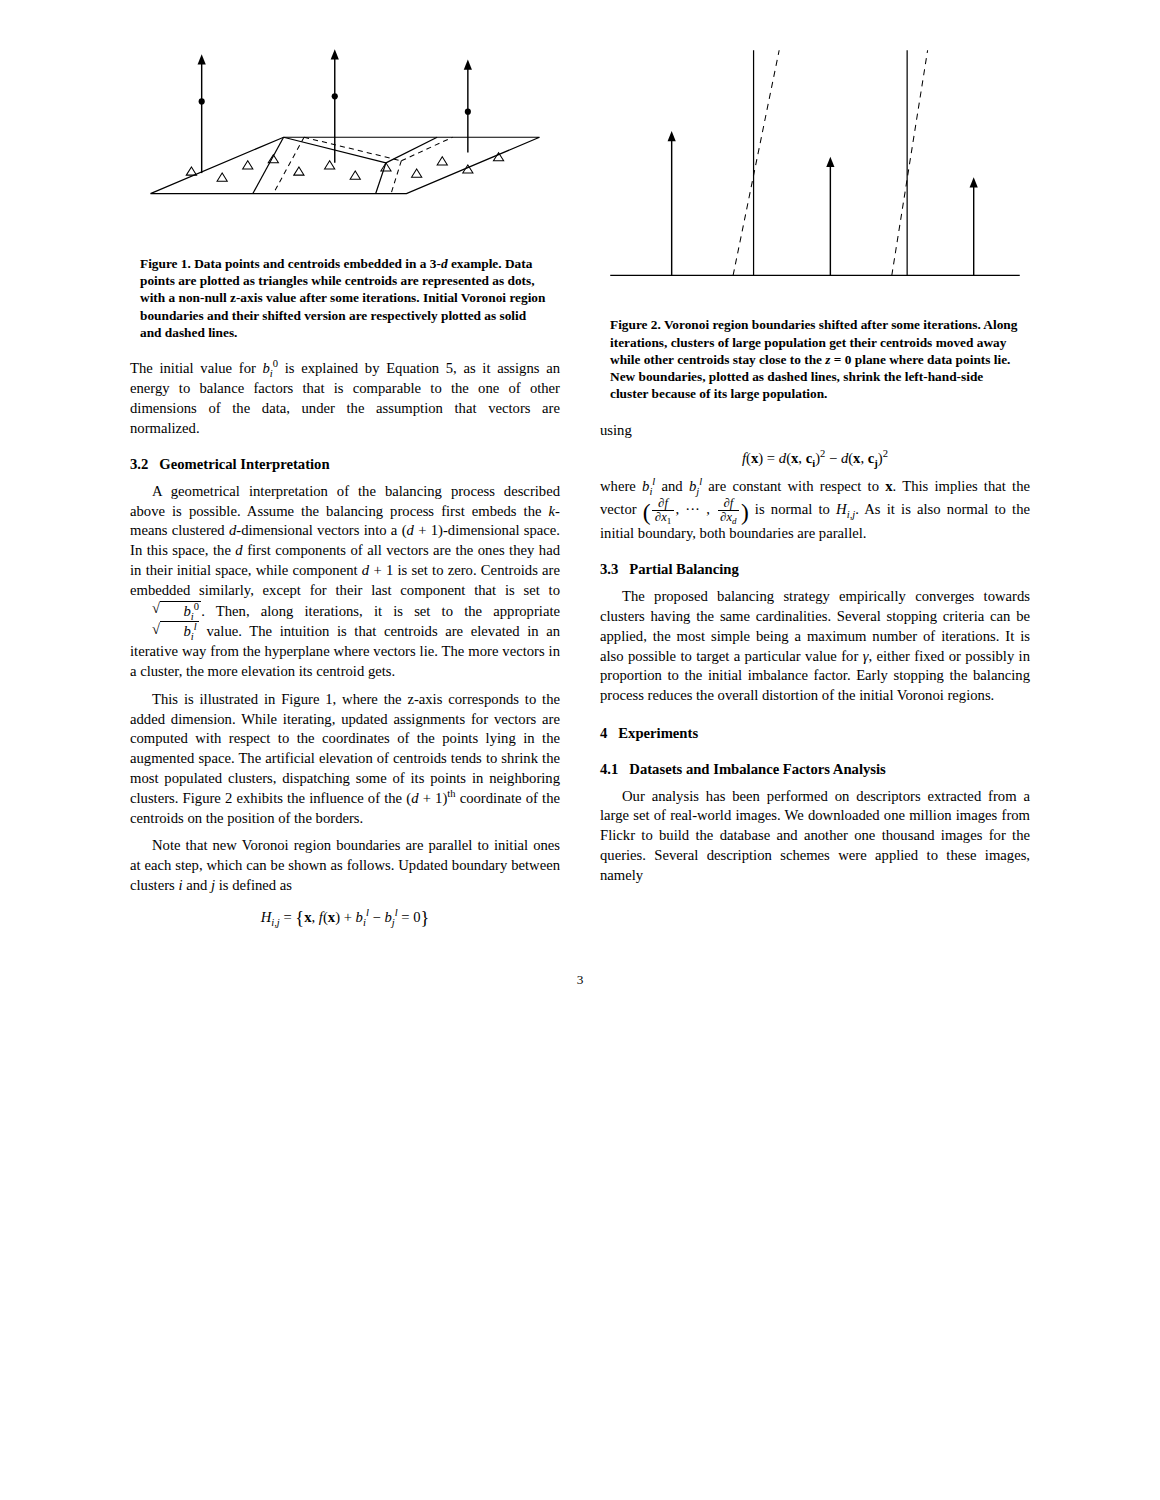Figure 1. Data points and centroids embedded in a 3-d example. Data points are plotted as triangles while centroids are represented as dots, with a non-null z-axis value after some iterations. Initial Voronoi region boundaries and their shifted version are respectively plotted as solid and dashed lines.
The initial value for bi0 is explained by Equation 5, as it assigns an energy to balance factors that is comparable to the one of other dimensions of the data, under the assumption that vectors are normalized.
3.2 Geometrical Interpretation
A geometrical interpretation of the balancing process described above is possible. Assume the balancing process first embeds the k-means clustered d-dimensional vectors into a (d + 1)-dimensional space. In this space, the d first components of all vectors are the ones they had in their initial space, while component d + 1 is set to zero. Centroids are embedded similarly, except for their last component that is set to bi0. Then, along iterations, it is set to the appropriate bil value. The intuition is that centroids are elevated in an iterative way from the hyperplane where vectors lie. The more vectors in a cluster, the more elevation its centroid gets.
This is illustrated in Figure 1, where the z-axis corresponds to the added dimension. While iterating, updated assignments for vectors are computed with respect to the coordinates of the points lying in the augmented space. The artificial elevation of centroids tends to shrink the most populated clusters, dispatching some of its points in neighboring clusters. Figure 2 exhibits the influence of the (d + 1)th coordinate of the centroids on the position of the borders.
Note that new Voronoi region boundaries are parallel to initial ones at each step, which can be shown as follows. Updated boundary between clusters i and j is defined as
Hi,j = {x, f(x) + bil − bjl = 0}
Figure 2. Voronoi region boundaries shifted after some iterations. Along iterations, clusters of large population get their centroids moved away while other centroids stay close to the z = 0 plane where data points lie. New boundaries, plotted as dashed lines, shrink the left-hand-side cluster because of its large population.
using
f(x) = d(x, ci)2 − d(x, cj)2
where bil and bjl are constant with respect to x. This implies that the vector (∂f∂x1, ··· , ∂f∂xd) is normal to Hi,j. As it is also normal to the initial boundary, both boundaries are parallel.
3.3 Partial Balancing
The proposed balancing strategy empirically converges towards clusters having the same cardinalities. Several stopping criteria can be applied, the most simple being a maximum number of iterations. It is also possible to target a particular value for γ, either fixed or possibly in proportion to the initial imbalance factor. Early stopping the balancing process reduces the overall distortion of the initial Voronoi regions.
4 Experiments
4.1 Datasets and Imbalance Factors Analysis
Our analysis has been performed on descriptors extracted from a large set of real-world images. We downloaded one million images from Flickr to build the database and another one thousand images for the queries. Several description schemes were applied to these images, namely
3